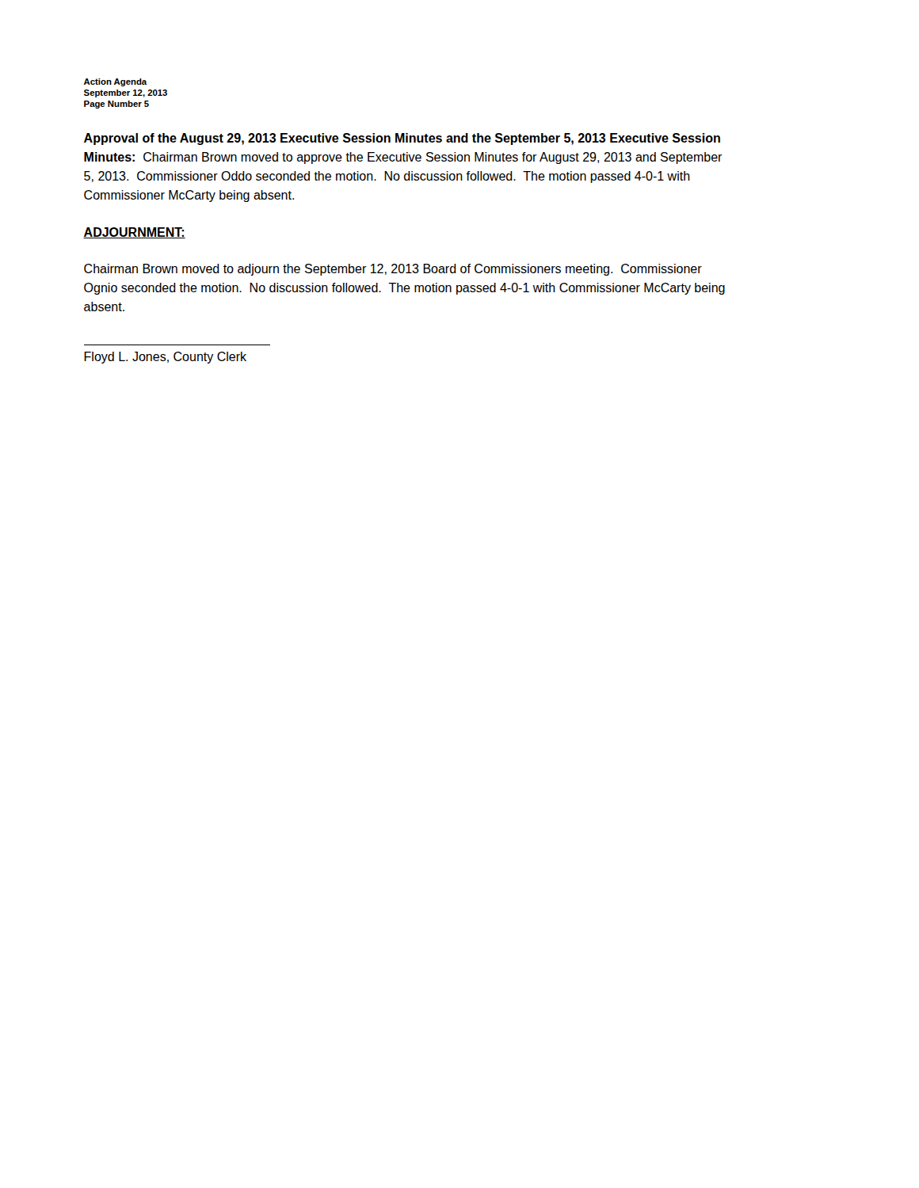Action Agenda
September 12, 2013
Page Number 5
Approval of the August 29, 2013 Executive Session Minutes and the September 5, 2013 Executive Session Minutes: Chairman Brown moved to approve the Executive Session Minutes for August 29, 2013 and September 5, 2013. Commissioner Oddo seconded the motion. No discussion followed. The motion passed 4-0-1 with Commissioner McCarty being absent.
ADJOURNMENT:
Chairman Brown moved to adjourn the September 12, 2013 Board of Commissioners meeting. Commissioner Ognio seconded the motion. No discussion followed. The motion passed 4-0-1 with Commissioner McCarty being absent.
Floyd L. Jones, County Clerk